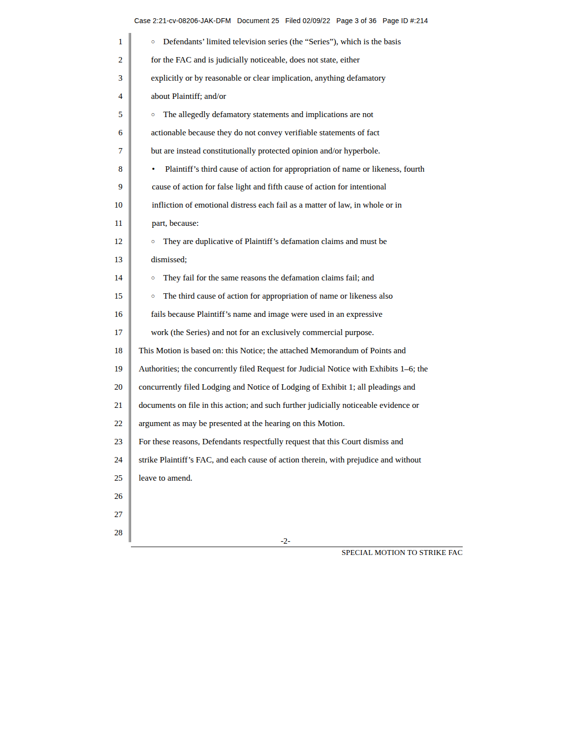Case 2:21-cv-08206-JAK-DFM Document 25 Filed 02/09/22 Page 3 of 36 Page ID #:214
1
2
3
4
5
6
7
8
9
10
11
12
13
14
15
16
17
18
19
20
21
22
23
24
25
26
27
28
Defendants’ limited television series (the “Series”), which is the basis
for the FAC and is judicially noticeable, does not state, either
explicitly or by reasonable or clear implication, anything defamatory
about Plaintiff; and/or
The allegedly defamatory statements and implications are not
actionable because they do not convey verifiable statements of fact
but are instead constitutionally protected opinion and/or hyperbole.
Plaintiff’s third cause of action for appropriation of name or likeness, fourth
cause of action for false light and fifth cause of action for intentional
infliction of emotional distress each fail as a matter of law, in whole or in
part, because:
They are duplicative of Plaintiff’s defamation claims and must be
dismissed;
They fail for the same reasons the defamation claims fail; and
The third cause of action for appropriation of name or likeness also
fails because Plaintiff’s name and image were used in an expressive
work (the Series) and not for an exclusively commercial purpose.
This Motion is based on: this Notice; the attached Memorandum of Points and
Authorities; the concurrently filed Request for Judicial Notice with Exhibits 1–6; the
concurrently filed Lodging and Notice of Lodging of Exhibit 1; all pleadings and
documents on file in this action; and such further judicially noticeable evidence or
argument as may be presented at the hearing on this Motion.
For these reasons, Defendants respectfully request that this Court dismiss and
strike Plaintiff’s FAC, and each cause of action therein, with prejudice and without
leave to amend.
-2-
SPECIAL MOTION TO STRIKE FAC